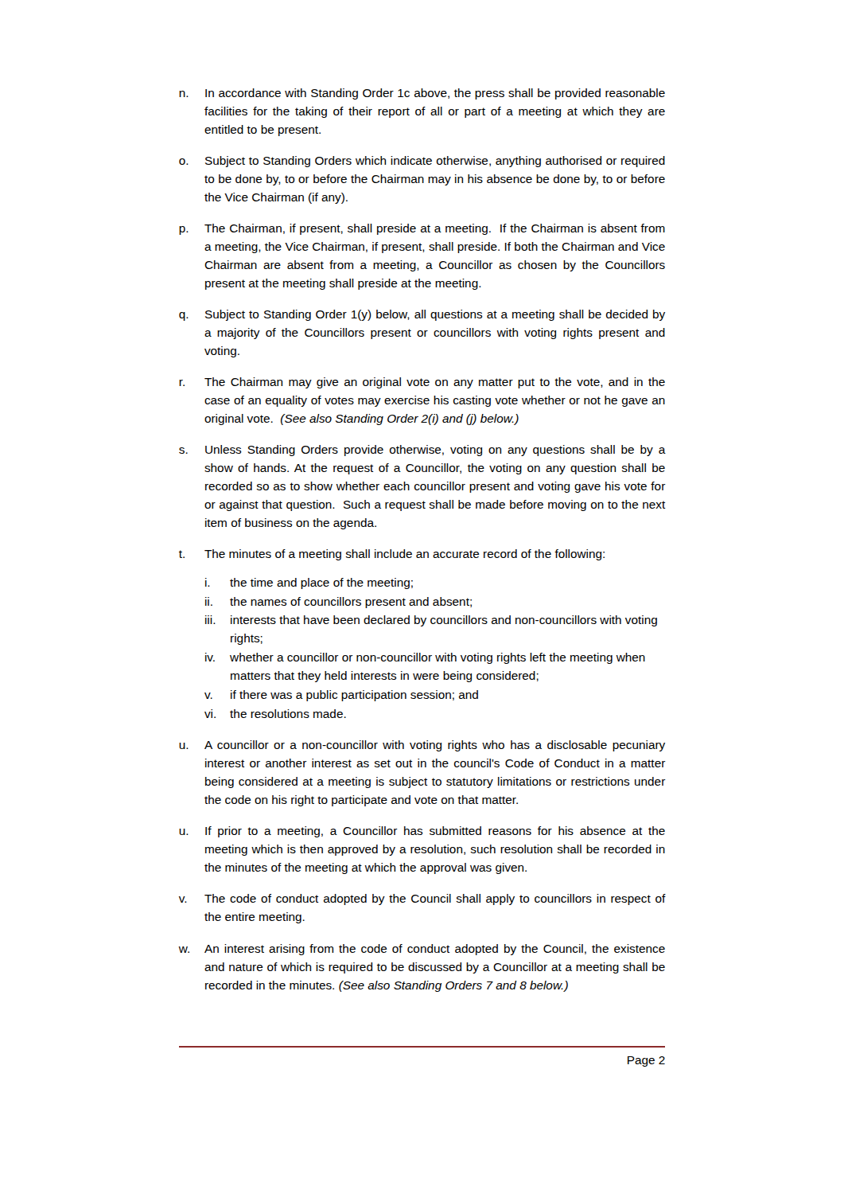n. In accordance with Standing Order 1c above, the press shall be provided reasonable facilities for the taking of their report of all or part of a meeting at which they are entitled to be present.
o. Subject to Standing Orders which indicate otherwise, anything authorised or required to be done by, to or before the Chairman may in his absence be done by, to or before the Vice Chairman (if any).
p. The Chairman, if present, shall preside at a meeting. If the Chairman is absent from a meeting, the Vice Chairman, if present, shall preside. If both the Chairman and Vice Chairman are absent from a meeting, a Councillor as chosen by the Councillors present at the meeting shall preside at the meeting.
q. Subject to Standing Order 1(y) below, all questions at a meeting shall be decided by a majority of the Councillors present or councillors with voting rights present and voting.
r. The Chairman may give an original vote on any matter put to the vote, and in the case of an equality of votes may exercise his casting vote whether or not he gave an original vote. (See also Standing Order 2(i) and (j) below.)
s. Unless Standing Orders provide otherwise, voting on any questions shall be by a show of hands. At the request of a Councillor, the voting on any question shall be recorded so as to show whether each councillor present and voting gave his vote for or against that question. Such a request shall be made before moving on to the next item of business on the agenda.
t. The minutes of a meeting shall include an accurate record of the following:
i. the time and place of the meeting;
ii. the names of councillors present and absent;
iii. interests that have been declared by councillors and non-councillors with voting rights;
iv. whether a councillor or non-councillor with voting rights left the meeting when matters that they held interests in were being considered;
v. if there was a public participation session; and
vi. the resolutions made.
u. A councillor or a non-councillor with voting rights who has a disclosable pecuniary interest or another interest as set out in the council's Code of Conduct in a matter being considered at a meeting is subject to statutory limitations or restrictions under the code on his right to participate and vote on that matter.
u. If prior to a meeting, a Councillor has submitted reasons for his absence at the meeting which is then approved by a resolution, such resolution shall be recorded in the minutes of the meeting at which the approval was given.
v. The code of conduct adopted by the Council shall apply to councillors in respect of the entire meeting.
w. An interest arising from the code of conduct adopted by the Council, the existence and nature of which is required to be discussed by a Councillor at a meeting shall be recorded in the minutes. (See also Standing Orders 7 and 8 below.)
Page 2